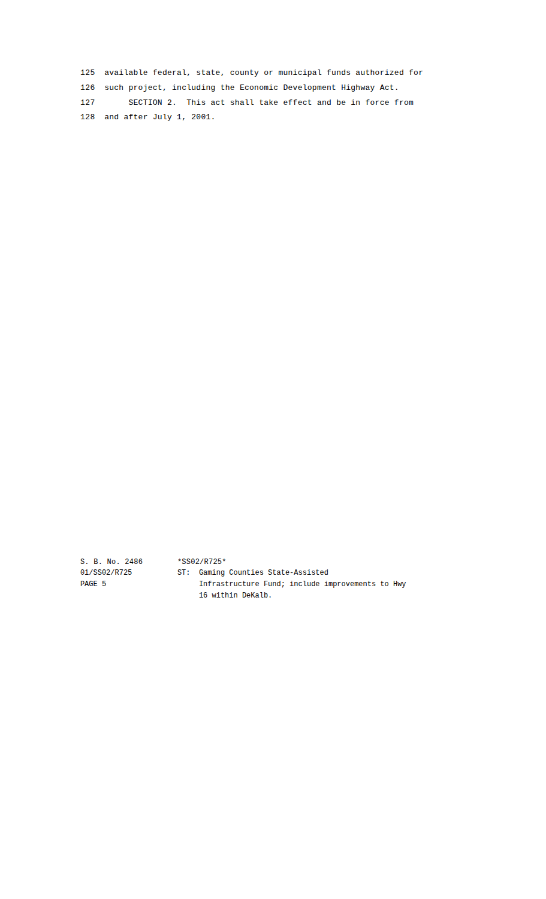125 available federal, state, county or municipal funds authorized for
126 such project, including the Economic Development Highway Act.
127 SECTION 2. This act shall take effect and be in force from
128 and after July 1, 2001.
S. B. No. 2486 *SS02/R725*
01/SS02/R725 ST: Gaming Counties State-Assisted
PAGE 5 Infrastructure Fund; include improvements to Hwy
16 within DeKalb.